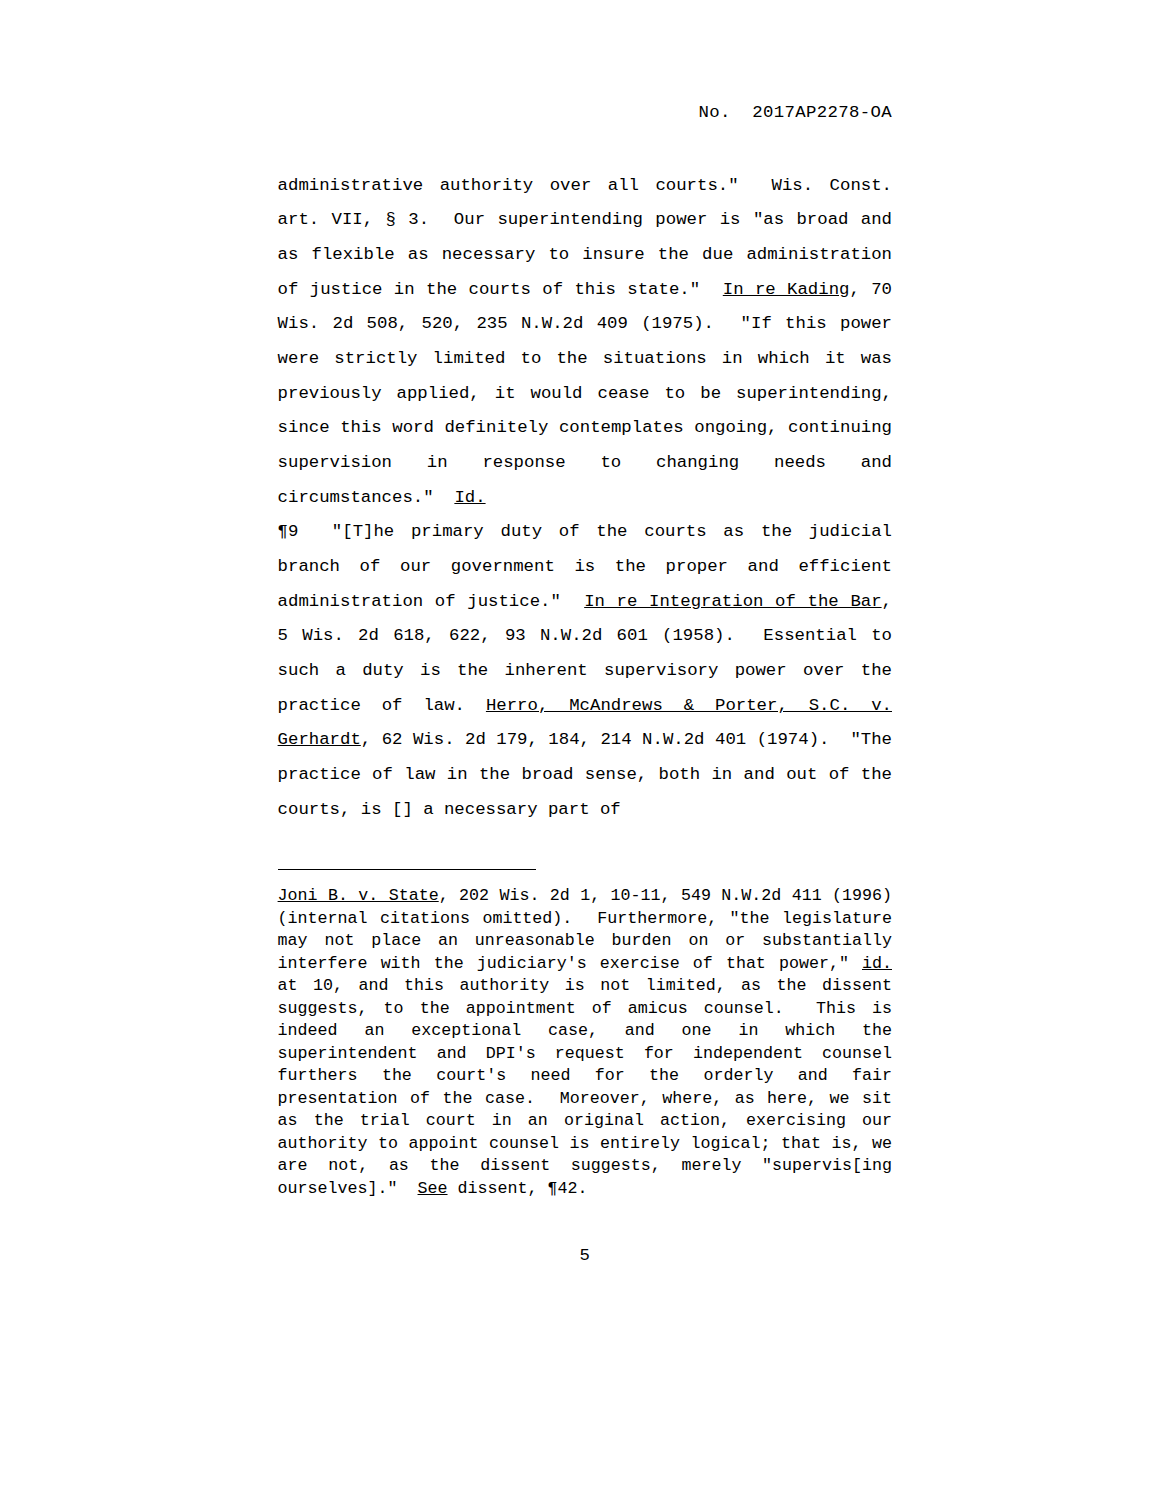No. 2017AP2278-OA
administrative authority over all courts." Wis. Const. art. VII, § 3. Our superintending power is "as broad and as flexible as necessary to insure the due administration of justice in the courts of this state." In re Kading, 70 Wis. 2d 508, 520, 235 N.W.2d 409 (1975). "If this power were strictly limited to the situations in which it was previously applied, it would cease to be superintending, since this word definitely contemplates ongoing, continuing supervision in response to changing needs and circumstances." Id.
¶9 "[T]he primary duty of the courts as the judicial branch of our government is the proper and efficient administration of justice." In re Integration of the Bar, 5 Wis. 2d 618, 622, 93 N.W.2d 601 (1958). Essential to such a duty is the inherent supervisory power over the practice of law. Herro, McAndrews & Porter, S.C. v. Gerhardt, 62 Wis. 2d 179, 184, 214 N.W.2d 401 (1974). "The practice of law in the broad sense, both in and out of the courts, is [] a necessary part of
Joni B. v. State, 202 Wis. 2d 1, 10-11, 549 N.W.2d 411 (1996) (internal citations omitted). Furthermore, "the legislature may not place an unreasonable burden on or substantially interfere with the judiciary's exercise of that power," id. at 10, and this authority is not limited, as the dissent suggests, to the appointment of amicus counsel. This is indeed an exceptional case, and one in which the superintendent and DPI's request for independent counsel furthers the court's need for the orderly and fair presentation of the case. Moreover, where, as here, we sit as the trial court in an original action, exercising our authority to appoint counsel is entirely logical; that is, we are not, as the dissent suggests, merely "supervis[ing ourselves]." See dissent, ¶42.
5